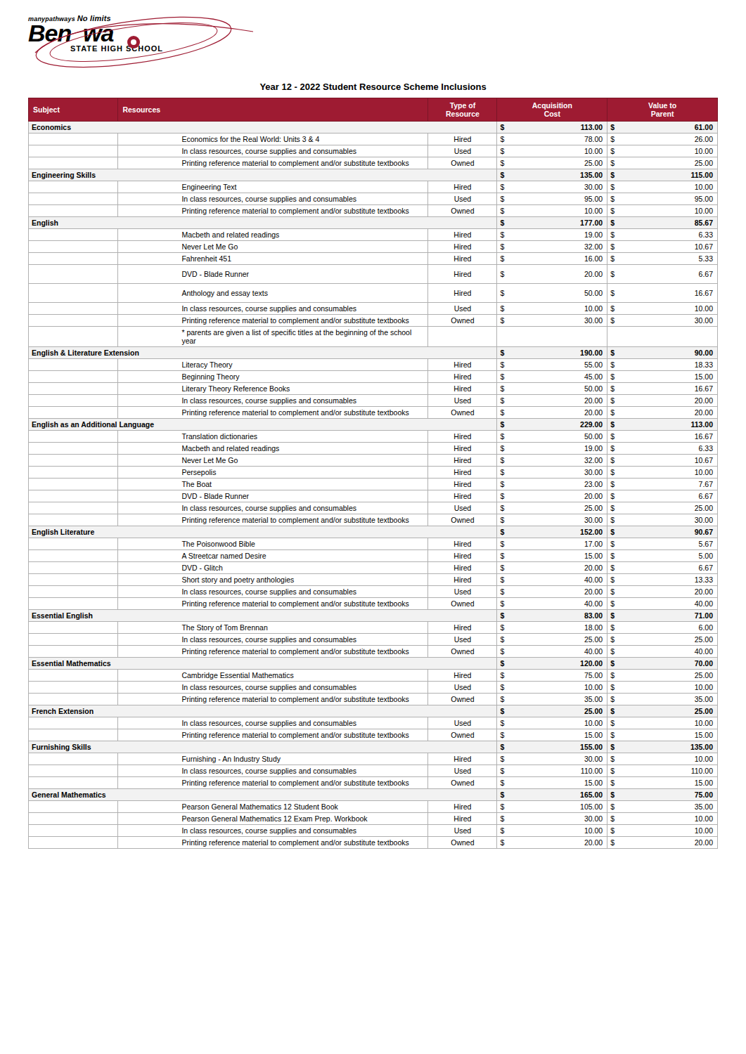manypathways No limits
Ben wa
STATE HIGH SCHOOL
Year 12 - 2022 Student Resource Scheme Inclusions
| Subject | Resources | Type of Resource | Acquisition Cost | Value to Parent |
| --- | --- | --- | --- | --- |
| Economics | $ | 113.00 | $ | 61.00 |
| | Economics for the Real World: Units 3 & 4 | Hired | $ | 78.00 | $ | 26.00 |
| | In class resources, course supplies and consumables | Used | $ | 10.00 | $ | 10.00 |
| | Printing reference material to complement and/or substitute textbooks | Owned | $ | 25.00 | $ | 25.00 |
| Engineering Skills | $ | 135.00 | $ | 115.00 |
| | Engineering Text | Hired | $ | 30.00 | $ | 10.00 |
| | In class resources, course supplies and consumables | Used | $ | 95.00 | $ | 95.00 |
| | Printing reference material to complement and/or substitute textbooks | Owned | $ | 10.00 | $ | 10.00 |
| English | $ | 177.00 | $ | 85.67 |
| | Macbeth and related readings | Hired | $ | 19.00 | $ | 6.33 |
| | Never Let Me Go | Hired | $ | 32.00 | $ | 10.67 |
| | Fahrenheit 451 | Hired | $ | 16.00 | $ | 5.33 |
| | DVD - Blade Runner | Hired | $ | 20.00 | $ | 6.67 |
| | Anthology and essay texts | Hired | $ | 50.00 | $ | 16.67 |
| | In class resources, course supplies and consumables | Used | $ | 10.00 | $ | 10.00 |
| | Printing reference material to complement and/or substitute textbooks | Owned | $ | 30.00 | $ | 30.00 |
| | * parents are given a list of specific titles at the beginning of the school year | | | | | |
| English & Literature Extension | $ | 190.00 | $ | 90.00 |
| | Literacy Theory | Hired | $ | 55.00 | $ | 18.33 |
| | Beginning Theory | Hired | $ | 45.00 | $ | 15.00 |
| | Literary Theory Reference Books | Hired | $ | 50.00 | $ | 16.67 |
| | In class resources, course supplies and consumables | Used | $ | 20.00 | $ | 20.00 |
| | Printing reference material to complement and/or substitute textbooks | Owned | $ | 20.00 | $ | 20.00 |
| English as an Additional Language | $ | 229.00 | $ | 113.00 |
| | Translation dictionaries | Hired | $ | 50.00 | $ | 16.67 |
| | Macbeth and related readings | Hired | $ | 19.00 | $ | 6.33 |
| | Never Let Me Go | Hired | $ | 32.00 | $ | 10.67 |
| | Persepolis | Hired | $ | 30.00 | $ | 10.00 |
| | The Boat | Hired | $ | 23.00 | $ | 7.67 |
| | DVD - Blade Runner | Hired | $ | 20.00 | $ | 6.67 |
| | In class resources, course supplies and consumables | Used | $ | 25.00 | $ | 25.00 |
| | Printing reference material to complement and/or substitute textbooks | Owned | $ | 30.00 | $ | 30.00 |
| English Literature | $ | 152.00 | $ | 90.67 |
| | The Poisonwood Bible | Hired | $ | 17.00 | $ | 5.67 |
| | A Streetcar named Desire | Hired | $ | 15.00 | $ | 5.00 |
| | DVD - Glitch | Hired | $ | 20.00 | $ | 6.67 |
| | Short story and poetry anthologies | Hired | $ | 40.00 | $ | 13.33 |
| | In class resources, course supplies and consumables | Used | $ | 20.00 | $ | 20.00 |
| | Printing reference material to complement and/or substitute textbooks | Owned | $ | 40.00 | $ | 40.00 |
| Essential English | $ | 83.00 | $ | 71.00 |
| | The Story of Tom Brennan | Hired | $ | 18.00 | $ | 6.00 |
| | In class resources, course supplies and consumables | Used | $ | 25.00 | $ | 25.00 |
| | Printing reference material to complement and/or substitute textbooks | Owned | $ | 40.00 | $ | 40.00 |
| Essential Mathematics | $ | 120.00 | $ | 70.00 |
| | Cambridge Essential Mathematics | Hired | $ | 75.00 | $ | 25.00 |
| | In class resources, course supplies and consumables | Used | $ | 10.00 | $ | 10.00 |
| | Printing reference material to complement and/or substitute textbooks | Owned | $ | 35.00 | $ | 35.00 |
| French Extension | $ | 25.00 | $ | 25.00 |
| | In class resources, course supplies and consumables | Used | $ | 10.00 | $ | 10.00 |
| | Printing reference material to complement and/or substitute textbooks | Owned | $ | 15.00 | $ | 15.00 |
| Furnishing Skills | $ | 155.00 | $ | 135.00 |
| | Furnishing - An Industry Study | Hired | $ | 30.00 | $ | 10.00 |
| | In class resources, course supplies and consumables | Used | $ | 110.00 | $ | 110.00 |
| | Printing reference material to complement and/or substitute textbooks | Owned | $ | 15.00 | $ | 15.00 |
| General Mathematics | $ | 165.00 | $ | 75.00 |
| | Pearson General Mathematics 12 Student Book | Hired | $ | 105.00 | $ | 35.00 |
| | Pearson General Mathematics 12 Exam Prep. Workbook | Hired | $ | 30.00 | $ | 10.00 |
| | In class resources, course supplies and consumables | Used | $ | 10.00 | $ | 10.00 |
| | Printing reference material to complement and/or substitute textbooks | Owned | $ | 20.00 | $ | 20.00 |